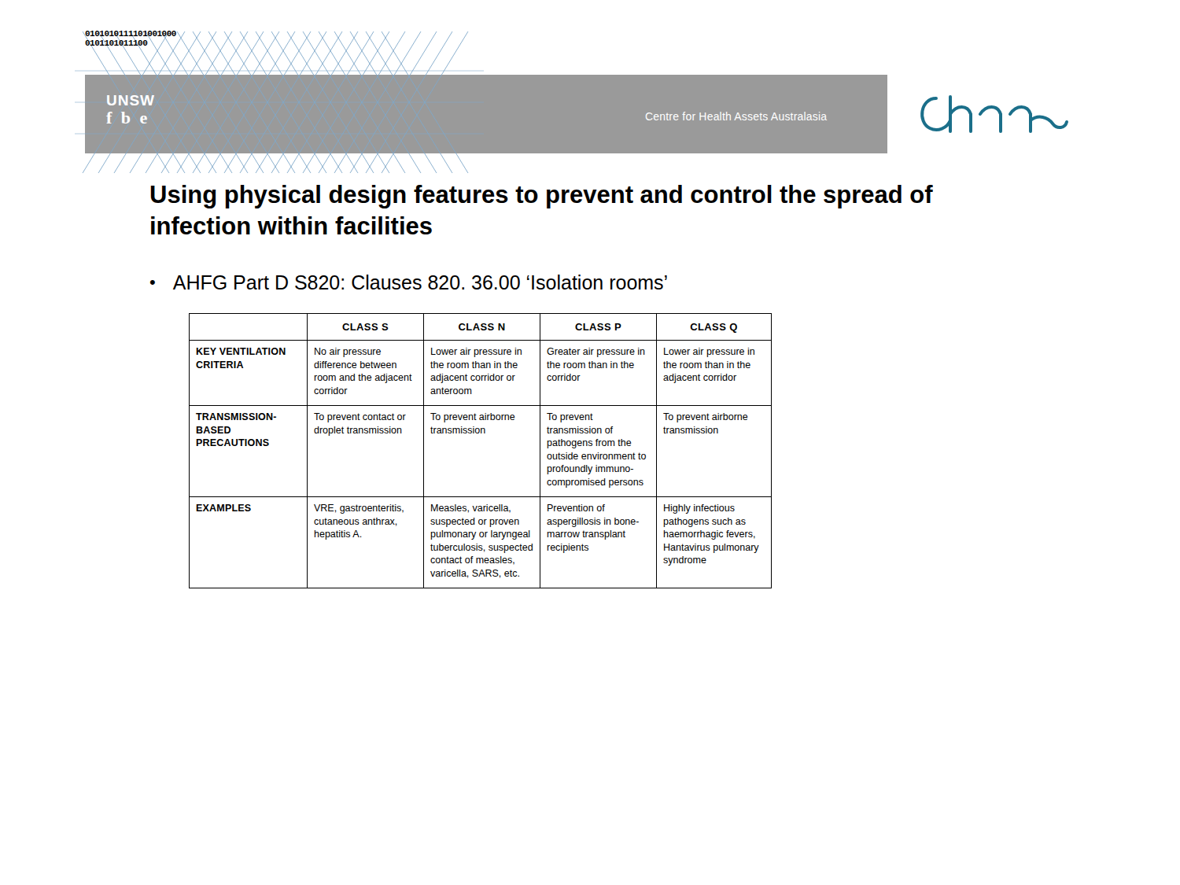0101010111101001000
0101101011100
UNSW
f b e
Centre for Health Assets Australasia
Using physical design features to prevent and control the spread of infection within facilities
• AHFG Part D S820: Clauses 820. 36.00 ‘Isolation rooms’
| | CLASS S | CLASS N | CLASS P | CLASS Q |
| --- | --- | --- | --- | --- |
| KEY VENTILATION CRITERIA | No air pressure difference between room and the adjacent corridor | Lower air pressure in the room than in the adjacent corridor or anteroom | Greater air pressure in the room than in the corridor | Lower air pressure in the room than in the adjacent corridor |
| TRANSMISSION- BASED PRECAUTIONS | To prevent contact or droplet transmission | To prevent airborne transmission | To prevent transmission of pathogens from the outside environment to profoundly immuno-compromised persons | To prevent airborne transmission |
| EXAMPLES | VRE, gastroenteritis, cutaneous anthrax, hepatitis A. | Measles, varicella, suspected or proven pulmonary or laryngeal tuberculosis, suspected contact of measles, varicella, SARS, etc. | Prevention of aspergillosis in bone-marrow transplant recipients | Highly infectious pathogens such as haemorrhagic fevers, Hantavirus pulmonary syndrome |